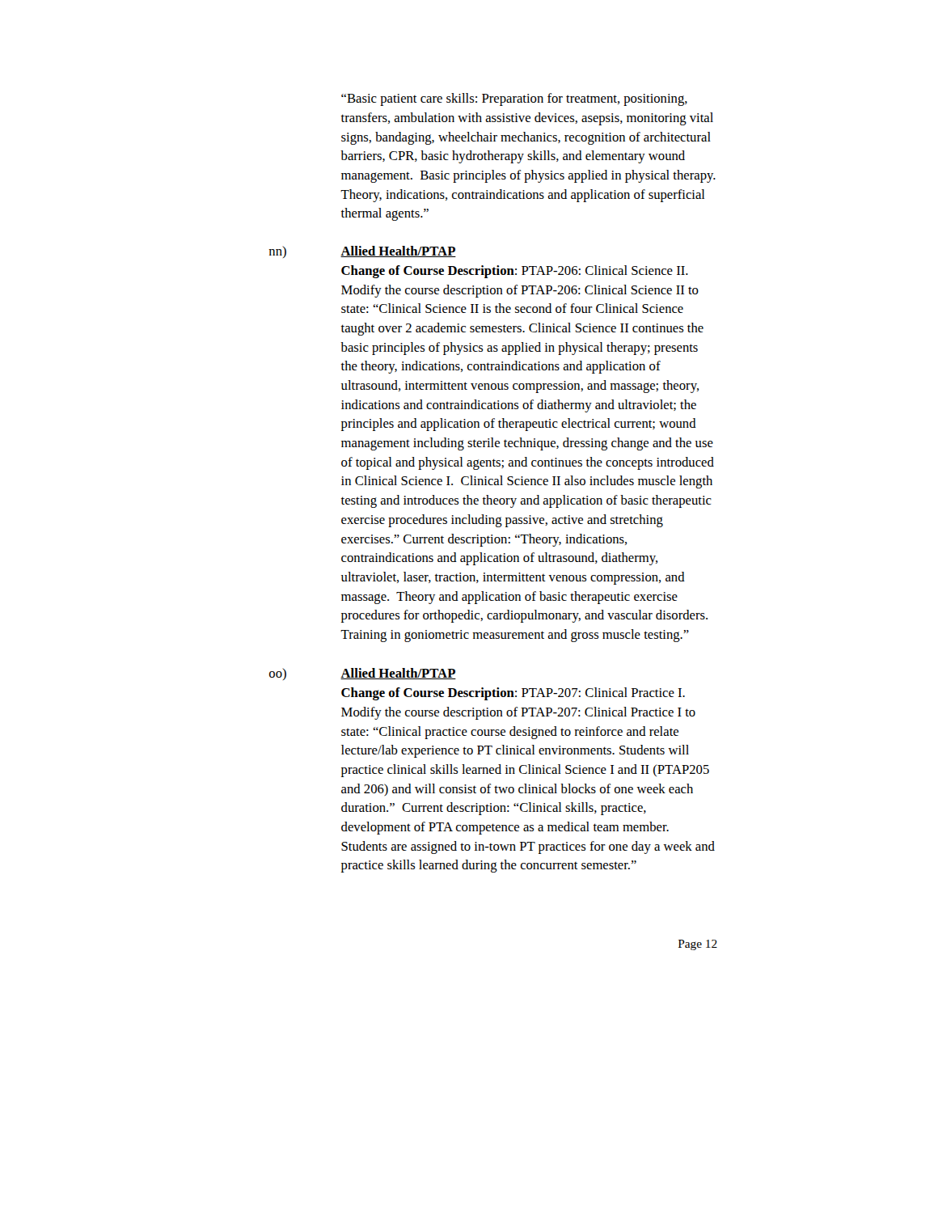“Basic patient care skills: Preparation for treatment, positioning, transfers, ambulation with assistive devices, asepsis, monitoring vital signs, bandaging, wheelchair mechanics, recognition of architectural barriers, CPR, basic hydrotherapy skills, and elementary wound management. Basic principles of physics applied in physical therapy. Theory, indications, contraindications and application of superficial thermal agents.”
nn) Allied Health/PTAP
Change of Course Description: PTAP-206: Clinical Science II. Modify the course description of PTAP-206: Clinical Science II to state: “Clinical Science II is the second of four Clinical Science taught over 2 academic semesters. Clinical Science II continues the basic principles of physics as applied in physical therapy; presents the theory, indications, contraindications and application of ultrasound, intermittent venous compression, and massage; theory, indications and contraindications of diathermy and ultraviolet; the principles and application of therapeutic electrical current; wound management including sterile technique, dressing change and the use of topical and physical agents; and continues the concepts introduced in Clinical Science I. Clinical Science II also includes muscle length testing and introduces the theory and application of basic therapeutic exercise procedures including passive, active and stretching exercises.” Current description: “Theory, indications, contraindications and application of ultrasound, diathermy, ultraviolet, laser, traction, intermittent venous compression, and massage. Theory and application of basic therapeutic exercise procedures for orthopedic, cardiopulmonary, and vascular disorders. Training in goniometric measurement and gross muscle testing.”
oo) Allied Health/PTAP
Change of Course Description: PTAP-207: Clinical Practice I. Modify the course description of PTAP-207: Clinical Practice I to state: “Clinical practice course designed to reinforce and relate lecture/lab experience to PT clinical environments. Students will practice clinical skills learned in Clinical Science I and II (PTAP205 and 206) and will consist of two clinical blocks of one week each duration.” Current description: “Clinical skills, practice, development of PTA competence as a medical team member. Students are assigned to in-town PT practices for one day a week and practice skills learned during the concurrent semester.”
Page 12